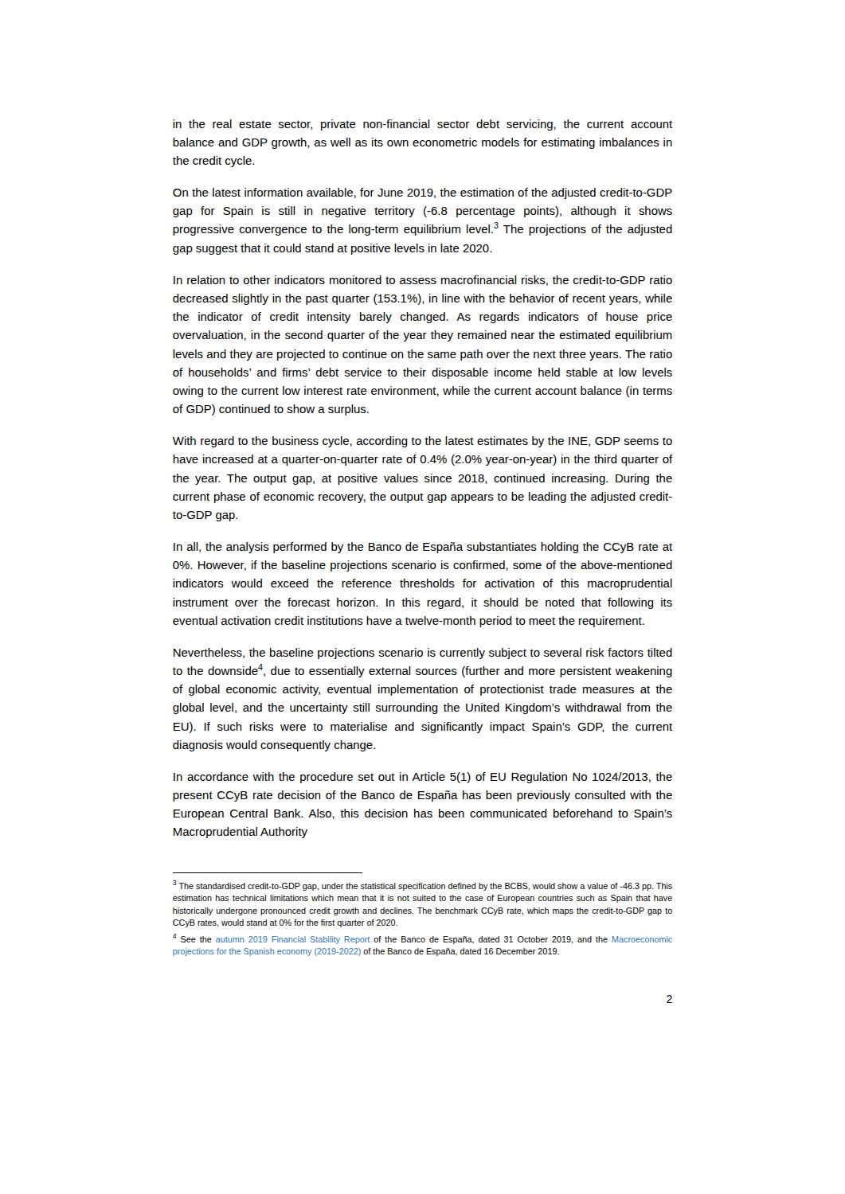in the real estate sector, private non-financial sector debt servicing, the current account balance and GDP growth, as well as its own econometric models for estimating imbalances in the credit cycle.
On the latest information available, for June 2019, the estimation of the adjusted credit-to-GDP gap for Spain is still in negative territory (-6.8 percentage points), although it shows progressive convergence to the long-term equilibrium level.3 The projections of the adjusted gap suggest that it could stand at positive levels in late 2020.
In relation to other indicators monitored to assess macrofinancial risks, the credit-to-GDP ratio decreased slightly in the past quarter (153.1%), in line with the behavior of recent years, while the indicator of credit intensity barely changed. As regards indicators of house price overvaluation, in the second quarter of the year they remained near the estimated equilibrium levels and they are projected to continue on the same path over the next three years. The ratio of households’ and firms’ debt service to their disposable income held stable at low levels owing to the current low interest rate environment, while the current account balance (in terms of GDP) continued to show a surplus.
With regard to the business cycle, according to the latest estimates by the INE, GDP seems to have increased at a quarter-on-quarter rate of 0.4% (2.0% year-on-year) in the third quarter of the year. The output gap, at positive values since 2018, continued increasing. During the current phase of economic recovery, the output gap appears to be leading the adjusted credit-to-GDP gap.
In all, the analysis performed by the Banco de España substantiates holding the CCyB rate at 0%. However, if the baseline projections scenario is confirmed, some of the above-mentioned indicators would exceed the reference thresholds for activation of this macroprudential instrument over the forecast horizon. In this regard, it should be noted that following its eventual activation credit institutions have a twelve-month period to meet the requirement.
Nevertheless, the baseline projections scenario is currently subject to several risk factors tilted to the downside4, due to essentially external sources (further and more persistent weakening of global economic activity, eventual implementation of protectionist trade measures at the global level, and the uncertainty still surrounding the United Kingdom’s withdrawal from the EU). If such risks were to materialise and significantly impact Spain’s GDP, the current diagnosis would consequently change.
In accordance with the procedure set out in Article 5(1) of EU Regulation No 1024/2013, the present CCyB rate decision of the Banco de España has been previously consulted with the European Central Bank. Also, this decision has been communicated beforehand to Spain’s Macroprudential Authority
3 The standardised credit-to-GDP gap, under the statistical specification defined by the BCBS, would show a value of -46.3 pp. This estimation has technical limitations which mean that it is not suited to the case of European countries such as Spain that have historically undergone pronounced credit growth and declines. The benchmark CCyB rate, which maps the credit-to-GDP gap to CCyB rates, would stand at 0% for the first quarter of 2020.
4 See the autumn 2019 Financial Stability Report of the Banco de España, dated 31 October 2019, and the Macroeconomic projections for the Spanish economy (2019-2022) of the Banco de España, dated 16 December 2019.
2